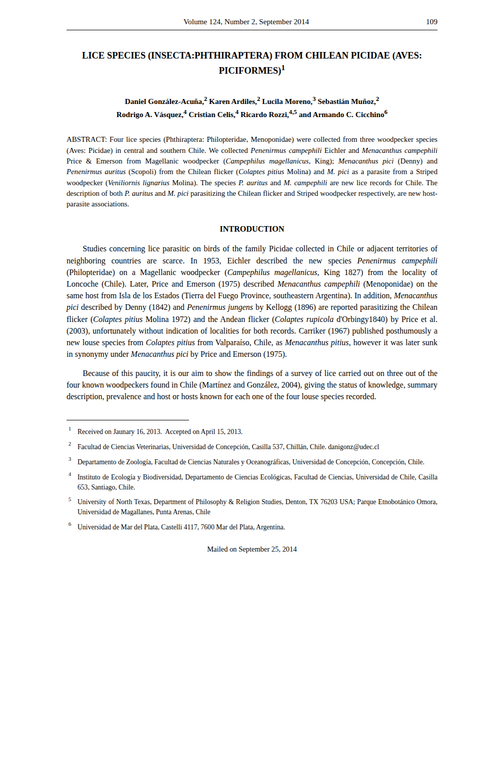Volume 124, Number 2, September 2014 109
Lice Species (Insecta:Phthiraptera) from Chilean Picidae (Aves: Piciformes)1
Daniel González-Acuña,2 Karen Ardiles,2 Lucila Moreno,3 Sebastián Muñoz,2
Rodrigo A. Vásquez,4 Cristian Celis,4 Ricardo Rozzi,4,5 and Armando C. Cicchino6
ABSTRACT: Four lice species (Phthiraptera: Philopteridae, Menoponidae) were collected from three woodpecker species (Aves: Picidae) in central and southern Chile. We collected Penenirmus campephili Eichler and Menacanthus campephili Price & Emerson from Magellanic woodpecker (Campephilus magellanicus, King); Menacanthus pici (Denny) and Penenirmus auritus (Scopoli) from the Chilean flicker (Colaptes pitius Molina) and M. pici as a parasite from a Striped woodpecker (Veniliornis lignarius Molina). The species P. auritus and M. campephili are new lice records for Chile. The description of both P. auritus and M. pici parasitizing the Chilean flicker and Striped woodpecker respectively, are new host-parasite associations.
Introduction
Studies concerning lice parasitic on birds of the family Picidae collected in Chile or adjacent territories of neighboring countries are scarce. In 1953, Eichler described the new species Penenirmus campephili (Philopteridae) on a Magellanic woodpecker (Campephilus magellanicus, King 1827) from the locality of Loncoche (Chile). Later, Price and Emerson (1975) described Menacanthus campephili (Menoponidae) on the same host from Isla de los Estados (Tierra del Fuego Province, southeastern Argentina). In addition, Menacanthus pici described by Denny (1842) and Penenirmus jungens by Kellogg (1896) are reported parasitizing the Chilean flicker (Colaptes pitius Molina 1972) and the Andean flicker (Colaptes rupicola d'Orbingy1840) by Price et al. (2003), unfortunately without indication of localities for both records. Carriker (1967) published posthumously a new louse species from Colaptes pitius from Valparaíso, Chile, as Menacanthus pitius, however it was later sunk in synonymy under Menacanthus pici by Price and Emerson (1975).
Because of this paucity, it is our aim to show the findings of a survey of lice carried out on three out of the four known woodpeckers found in Chile (Martínez and González, 2004), giving the status of knowledge, summary description, prevalence and host or hosts known for each one of the four louse species recorded.
Received on Jaunary 16, 2013. Accepted on April 15, 2013.
Facultad de Ciencias Veterinarias, Universidad de Concepción, Casilla 537, Chillán, Chile. danigonz@udec.cl
Departamento de Zoología, Facultad de Ciencias Naturales y Oceanográficas, Universidad de Concepción, Concepción, Chile.
Instituto de Ecología y Biodiversidad, Departamento de Ciencias Ecológicas, Facultad de Ciencias, Universidad de Chile, Casilla 653, Santiago, Chile.
University of North Texas, Department of Philosophy & Religion Studies, Denton, TX 76203 USA; Parque Etnobotánico Omora, Universidad de Magallanes, Punta Arenas, Chile
Universidad de Mar del Plata, Castelli 4117, 7600 Mar del Plata, Argentina.
Mailed on September 25, 2014